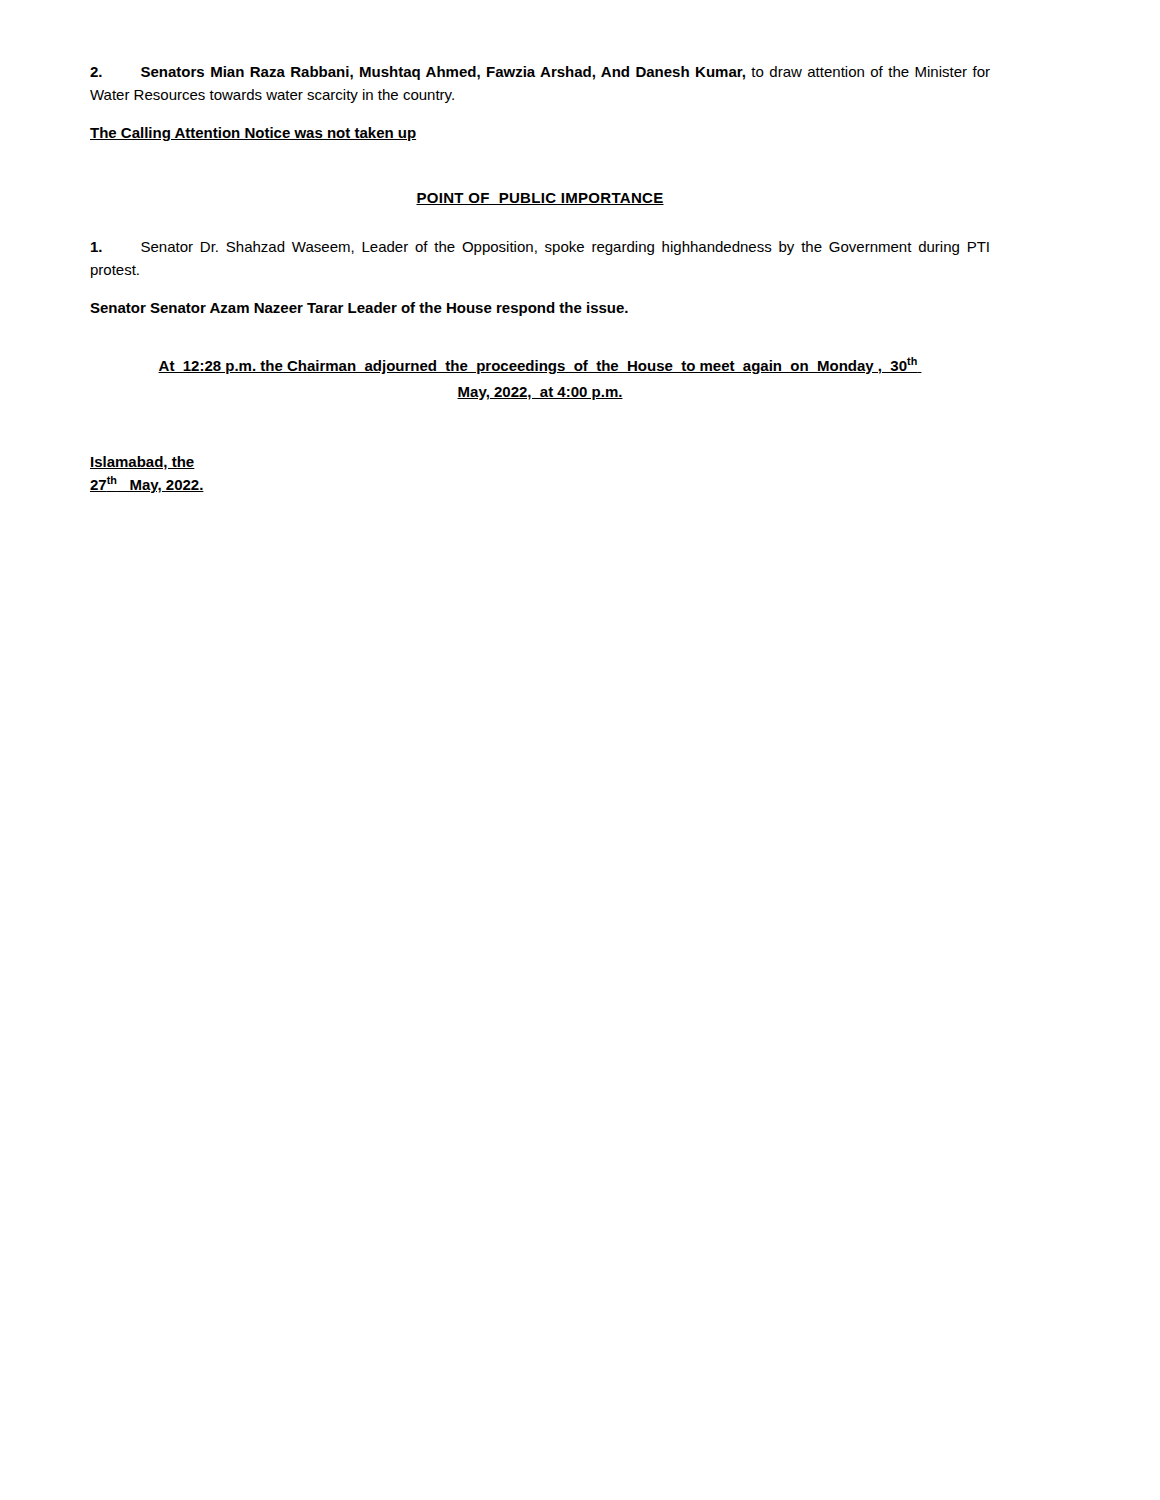2. Senators Mian Raza Rabbani, Mushtaq Ahmed, Fawzia Arshad, And Danesh Kumar, to draw attention of the Minister for Water Resources towards water scarcity in the country.
The Calling Attention Notice was not taken up
POINT OF PUBLIC IMPORTANCE
1. Senator Dr. Shahzad Waseem, Leader of the Opposition, spoke regarding highhandedness by the Government during PTI protest.
Senator Senator Azam Nazeer Tarar Leader of the House respond the issue.
At 12:28 p.m. the Chairman adjourned the proceedings of the House to meet again on Monday , 30th May, 2022, at 4:00 p.m.
Islamabad, the
27th May, 2022.